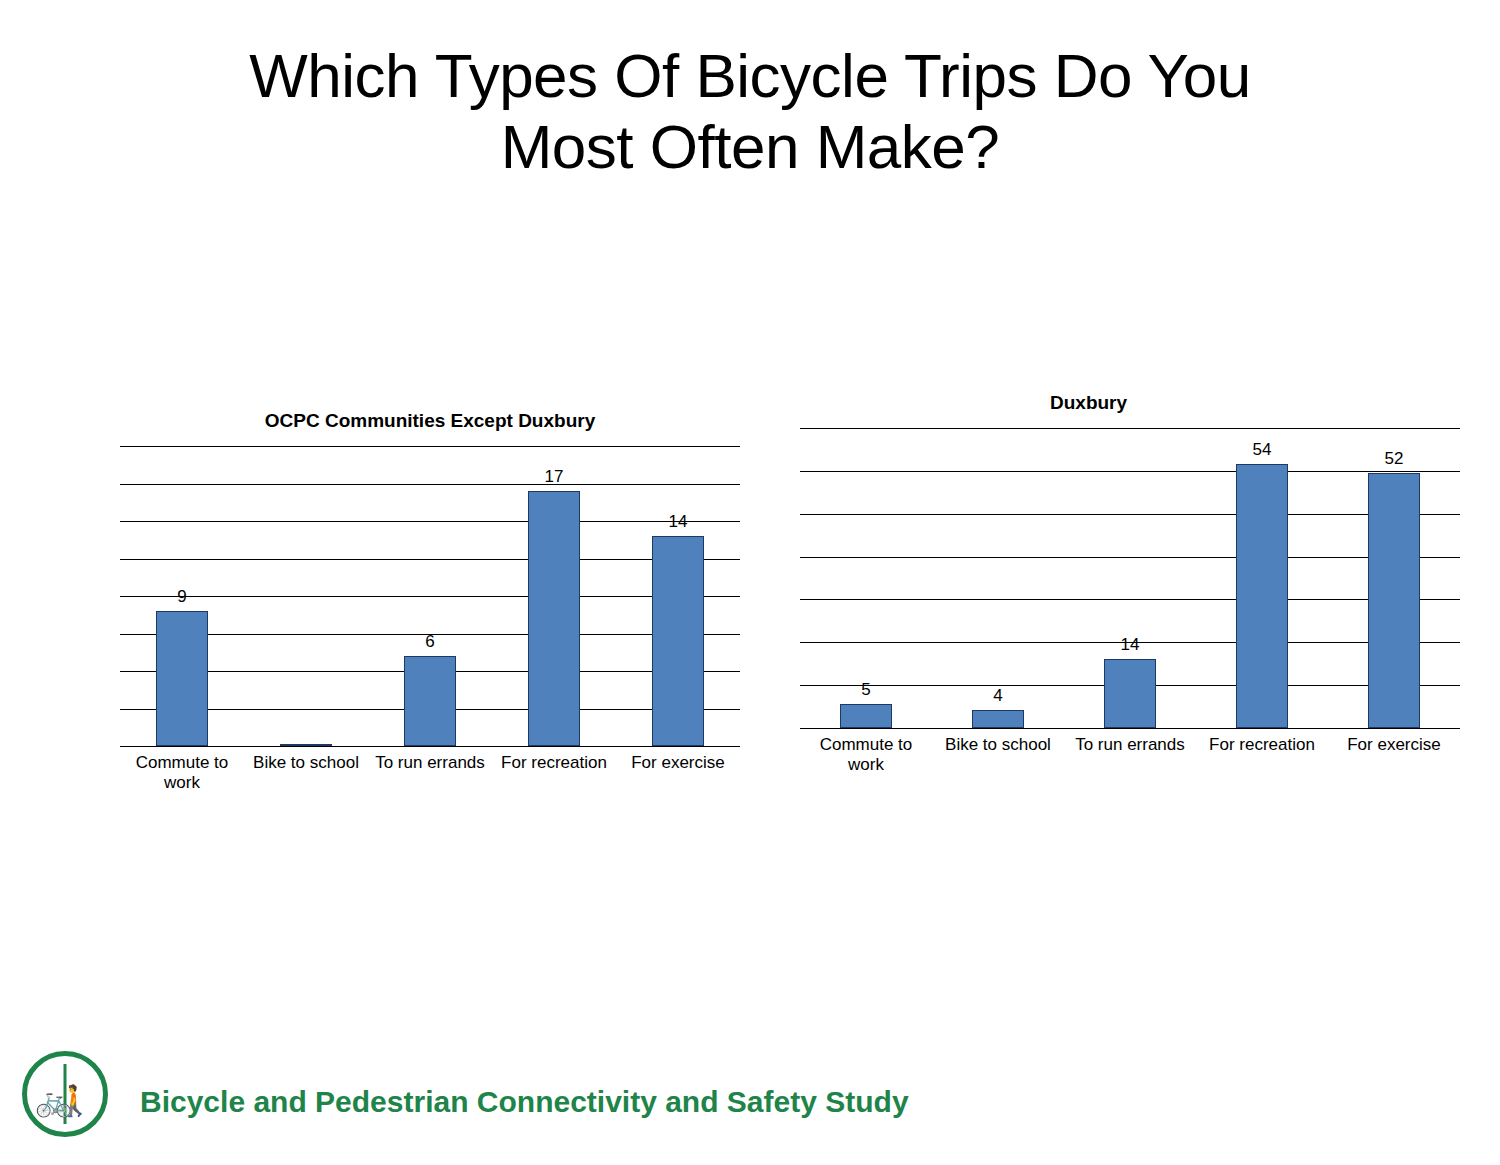Which Types Of Bicycle Trips Do You
Most Often Make?
OCPC Communities Except Duxbury
9
6
17
14
Commute to work
Bike to school
To run errands
For recreation
For exercise
Duxbury
5
4
14
54
52
Commute to work
Bike to school
To run errands
For recreation
For exercise
🚲
🚶
Bicycle and Pedestrian Connectivity and Safety Study